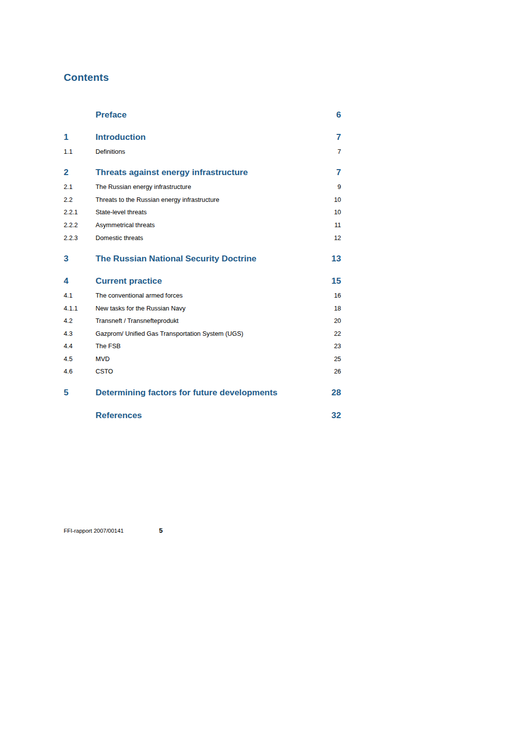Contents
| | Preface | 6 |
| 1 | Introduction | 7 |
| 1.1 | Definitions | 7 |
| 2 | Threats against energy infrastructure | 7 |
| 2.1 | The Russian energy infrastructure | 9 |
| 2.2 | Threats to the Russian energy infrastructure | 10 |
| 2.2.1 | State-level threats | 10 |
| 2.2.2 | Asymmetrical threats | 11 |
| 2.2.3 | Domestic threats | 12 |
| 3 | The Russian National Security Doctrine | 13 |
| 4 | Current practice | 15 |
| 4.1 | The conventional armed forces | 16 |
| 4.1.1 | New tasks for the Russian Navy | 18 |
| 4.2 | Transneft / Transnefteprodukt | 20 |
| 4.3 | Gazprom/ Unified Gas Transportation System (UGS) | 22 |
| 4.4 | The FSB | 23 |
| 4.5 | MVD | 25 |
| 4.6 | CSTO | 26 |
| 5 | Determining factors for future developments | 28 |
| | References | 32 |
FFI-rapport 2007/00141 5